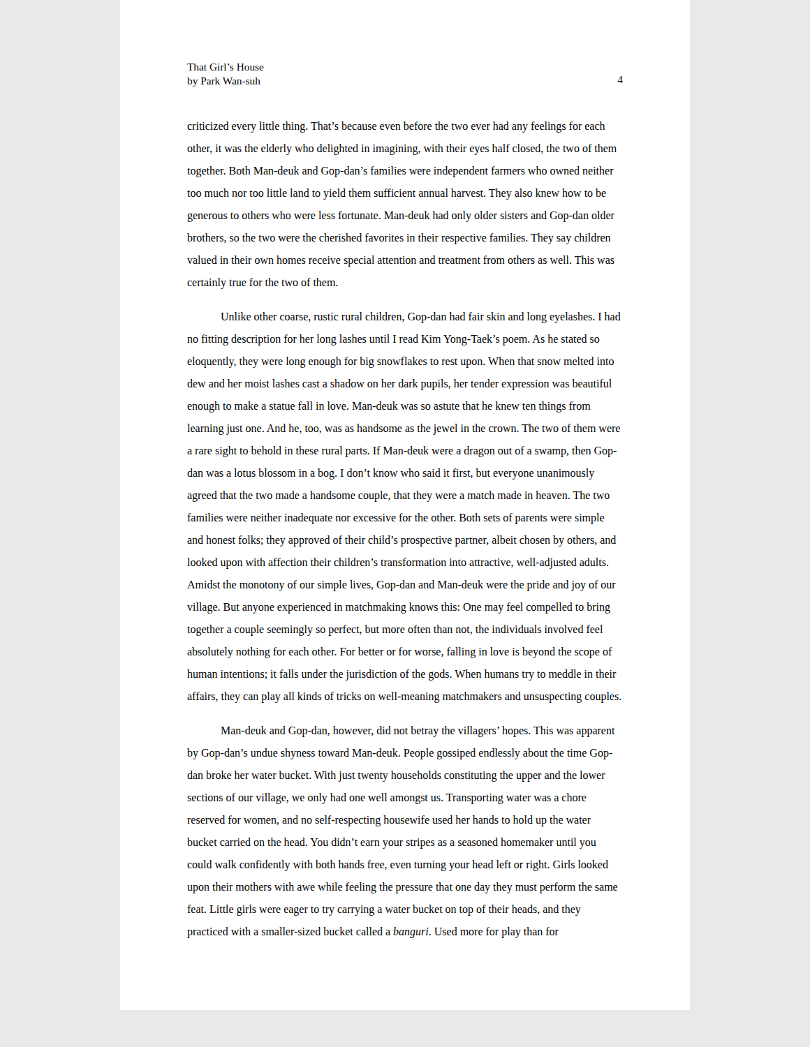That Girl’s House
by Park Wan-suh
4
criticized every little thing. That’s because even before the two ever had any feelings for each other, it was the elderly who delighted in imagining, with their eyes half closed, the two of them together. Both Man-deuk and Gop-dan’s families were independent farmers who owned neither too much nor too little land to yield them sufficient annual harvest. They also knew how to be generous to others who were less fortunate. Man-deuk had only older sisters and Gop-dan older brothers, so the two were the cherished favorites in their respective families. They say children valued in their own homes receive special attention and treatment from others as well. This was certainly true for the two of them.
Unlike other coarse, rustic rural children, Gop-dan had fair skin and long eyelashes. I had no fitting description for her long lashes until I read Kim Yong-Taek’s poem. As he stated so eloquently, they were long enough for big snowflakes to rest upon. When that snow melted into dew and her moist lashes cast a shadow on her dark pupils, her tender expression was beautiful enough to make a statue fall in love. Man-deuk was so astute that he knew ten things from learning just one. And he, too, was as handsome as the jewel in the crown. The two of them were a rare sight to behold in these rural parts. If Man-deuk were a dragon out of a swamp, then Gop-dan was a lotus blossom in a bog. I don’t know who said it first, but everyone unanimously agreed that the two made a handsome couple, that they were a match made in heaven. The two families were neither inadequate nor excessive for the other. Both sets of parents were simple and honest folks; they approved of their child’s prospective partner, albeit chosen by others, and looked upon with affection their children’s transformation into attractive, well-adjusted adults. Amidst the monotony of our simple lives, Gop-dan and Man-deuk were the pride and joy of our village. But anyone experienced in matchmaking knows this: One may feel compelled to bring together a couple seemingly so perfect, but more often than not, the individuals involved feel absolutely nothing for each other. For better or for worse, falling in love is beyond the scope of human intentions; it falls under the jurisdiction of the gods. When humans try to meddle in their affairs, they can play all kinds of tricks on well-meaning matchmakers and unsuspecting couples.
Man-deuk and Gop-dan, however, did not betray the villagers’ hopes. This was apparent by Gop-dan’s undue shyness toward Man-deuk. People gossiped endlessly about the time Gop-dan broke her water bucket. With just twenty households constituting the upper and the lower sections of our village, we only had one well amongst us. Transporting water was a chore reserved for women, and no self-respecting housewife used her hands to hold up the water bucket carried on the head. You didn’t earn your stripes as a seasoned homemaker until you could walk confidently with both hands free, even turning your head left or right. Girls looked upon their mothers with awe while feeling the pressure that one day they must perform the same feat. Little girls were eager to try carrying a water bucket on top of their heads, and they practiced with a smaller-sized bucket called a banguri. Used more for play than for